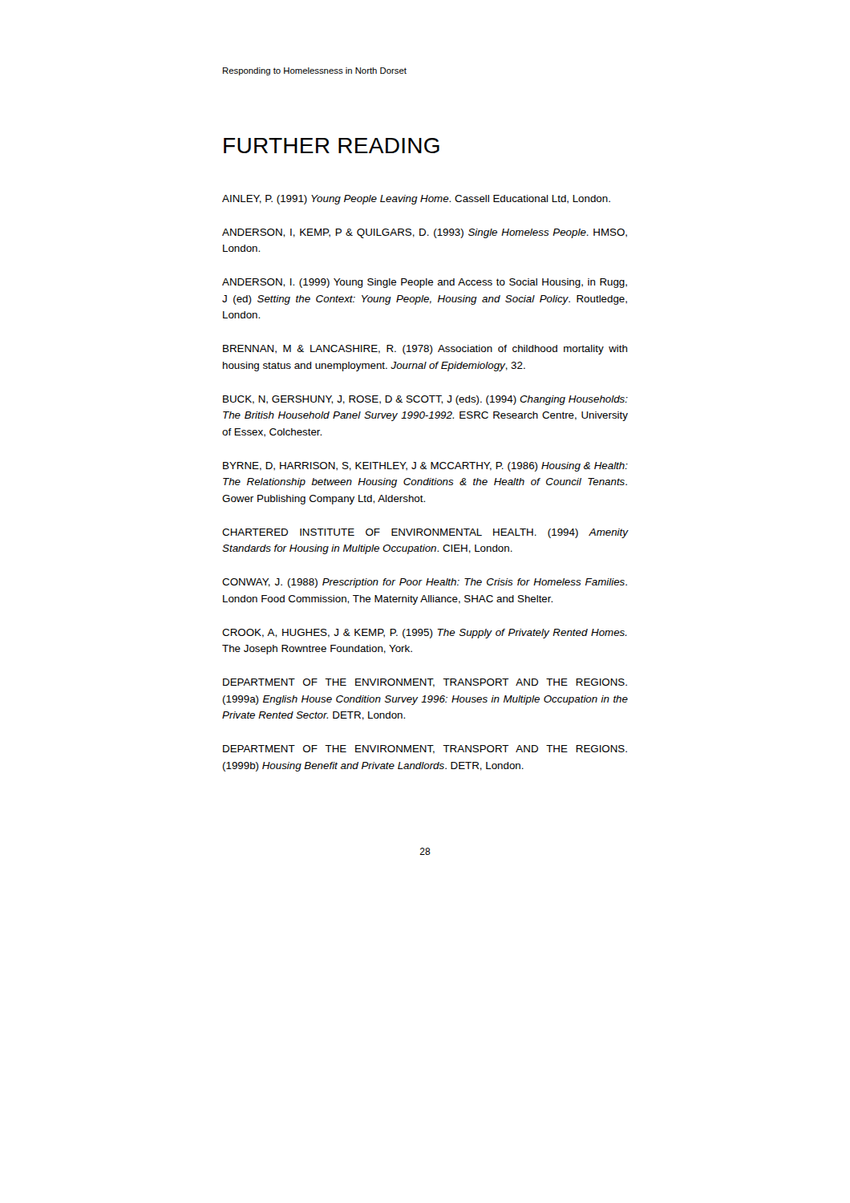Responding to Homelessness in North Dorset
FURTHER READING
AINLEY, P. (1991) Young People Leaving Home. Cassell Educational Ltd, London.
ANDERSON, I, KEMP, P & QUILGARS, D. (1993) Single Homeless People. HMSO, London.
ANDERSON, I. (1999) Young Single People and Access to Social Housing, in Rugg, J (ed) Setting the Context: Young People, Housing and Social Policy. Routledge, London.
BRENNAN, M & LANCASHIRE, R. (1978) Association of childhood mortality with housing status and unemployment. Journal of Epidemiology, 32.
BUCK, N, GERSHUNY, J, ROSE, D & SCOTT, J (eds). (1994) Changing Households: The British Household Panel Survey 1990-1992. ESRC Research Centre, University of Essex, Colchester.
BYRNE, D, HARRISON, S, KEITHLEY, J & MCCARTHY, P. (1986) Housing & Health: The Relationship between Housing Conditions & the Health of Council Tenants. Gower Publishing Company Ltd, Aldershot.
CHARTERED INSTITUTE OF ENVIRONMENTAL HEALTH. (1994) Amenity Standards for Housing in Multiple Occupation. CIEH, London.
CONWAY, J. (1988) Prescription for Poor Health: The Crisis for Homeless Families. London Food Commission, The Maternity Alliance, SHAC and Shelter.
CROOK, A, HUGHES, J & KEMP, P. (1995) The Supply of Privately Rented Homes. The Joseph Rowntree Foundation, York.
DEPARTMENT OF THE ENVIRONMENT, TRANSPORT AND THE REGIONS. (1999a) English House Condition Survey 1996: Houses in Multiple Occupation in the Private Rented Sector. DETR, London.
DEPARTMENT OF THE ENVIRONMENT, TRANSPORT AND THE REGIONS. (1999b) Housing Benefit and Private Landlords. DETR, London.
28